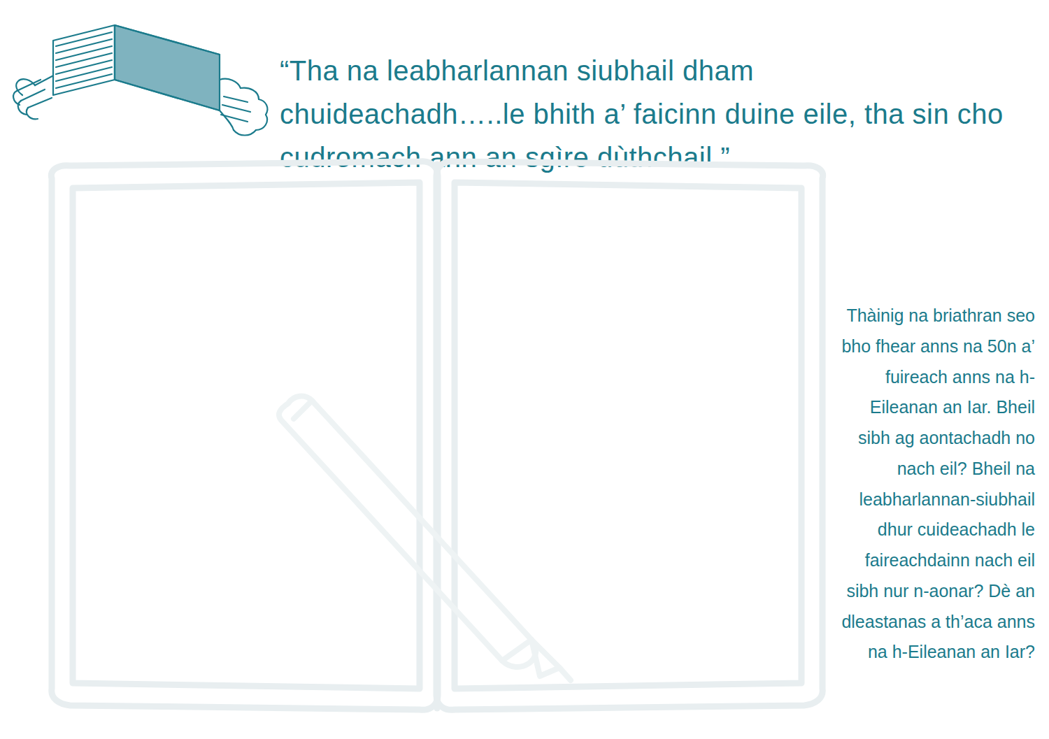“Tha na leabharlannan siubhail dham chuideachadh…..le bhith a’ faicinn duine eile, tha sin cho cudromach ann an sgìre dùthchail.”
Thàinig na briathran seo bho fhear anns na 50n a’ fuireach anns na h-Eileanan an Iar. Bheil sibh ag aontachadh no nach eil? Bheil na leabharlannan-siubhail dhur cuideachadh le faireachdainn nach eil sibh nur n-aonar? Dè an dleastanas a th’aca anns na h-Eileanan an Iar?